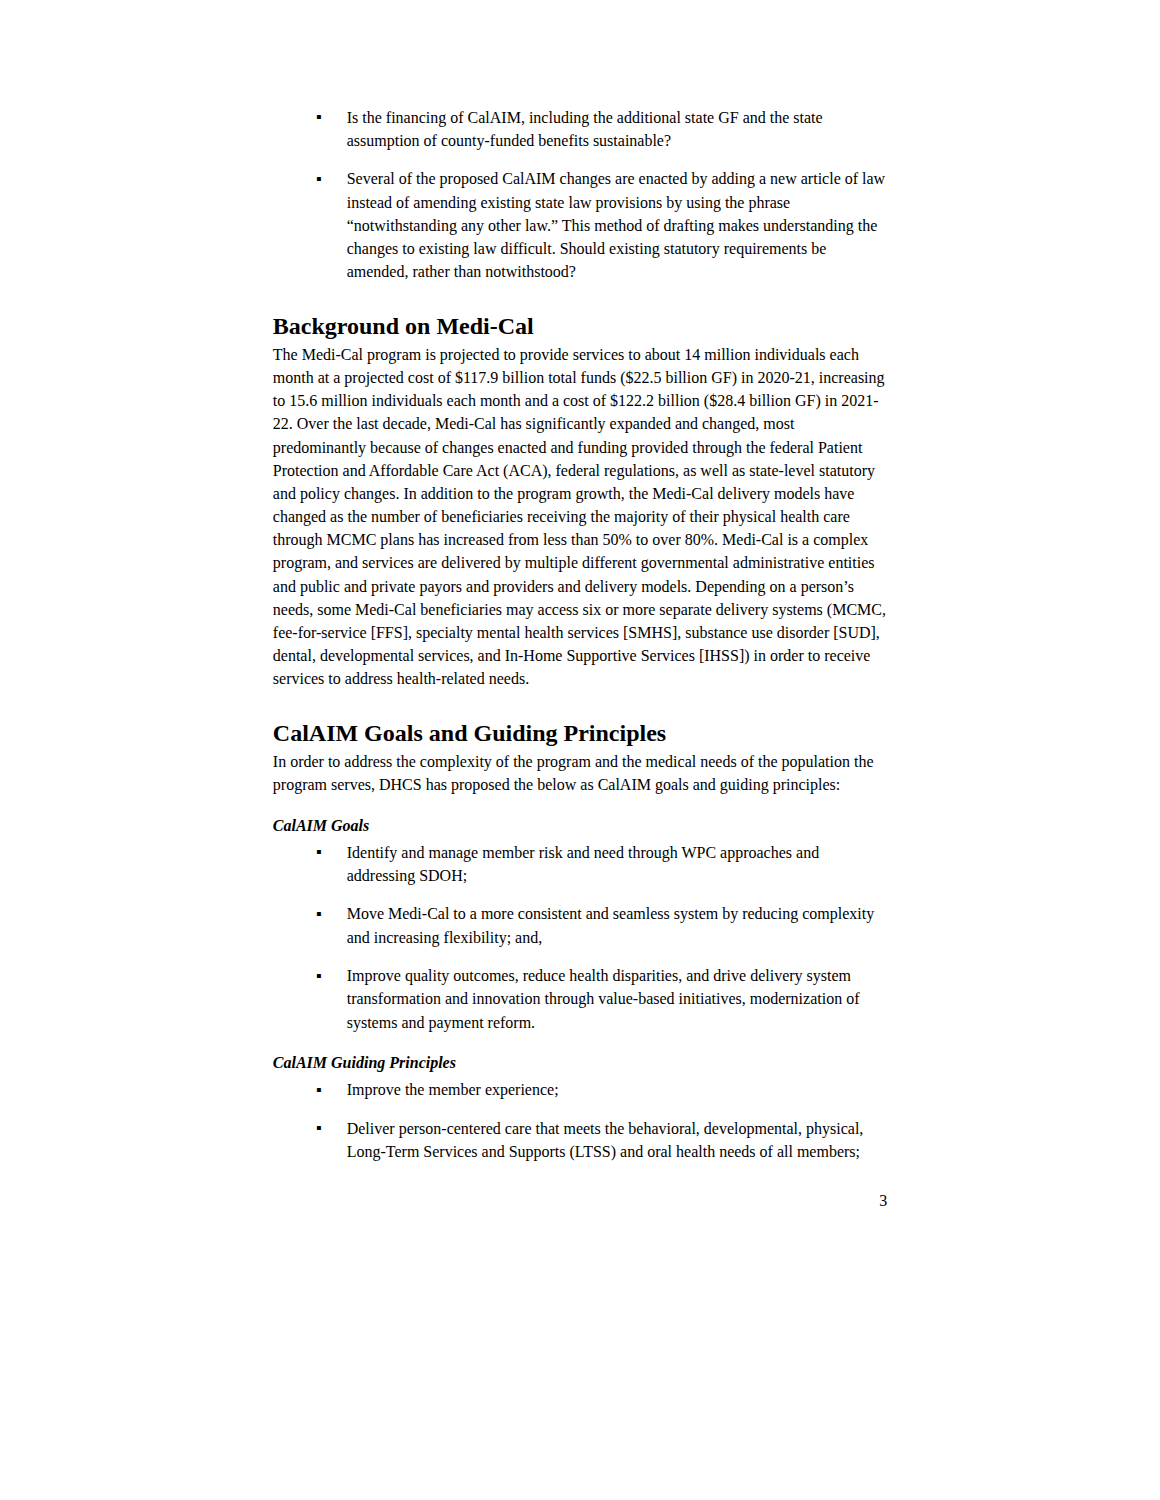Is the financing of CalAIM, including the additional state GF and the state assumption of county-funded benefits sustainable?
Several of the proposed CalAIM changes are enacted by adding a new article of law instead of amending existing state law provisions by using the phrase “notwithstanding any other law.” This method of drafting makes understanding the changes to existing law difficult. Should existing statutory requirements be amended, rather than notwithstood?
Background on Medi-Cal
The Medi-Cal program is projected to provide services to about 14 million individuals each month at a projected cost of $117.9 billion total funds ($22.5 billion GF) in 2020-21, increasing to 15.6 million individuals each month and a cost of $122.2 billion ($28.4 billion GF) in 2021-22. Over the last decade, Medi-Cal has significantly expanded and changed, most predominantly because of changes enacted and funding provided through the federal Patient Protection and Affordable Care Act (ACA), federal regulations, as well as state-level statutory and policy changes. In addition to the program growth, the Medi-Cal delivery models have changed as the number of beneficiaries receiving the majority of their physical health care through MCMC plans has increased from less than 50% to over 80%. Medi-Cal is a complex program, and services are delivered by multiple different governmental administrative entities and public and private payors and providers and delivery models. Depending on a person’s needs, some Medi-Cal beneficiaries may access six or more separate delivery systems (MCMC, fee-for-service [FFS], specialty mental health services [SMHS], substance use disorder [SUD], dental, developmental services, and In-Home Supportive Services [IHSS]) in order to receive services to address health-related needs.
CalAIM Goals and Guiding Principles
In order to address the complexity of the program and the medical needs of the population the program serves, DHCS has proposed the below as CalAIM goals and guiding principles:
CalAIM Goals
Identify and manage member risk and need through WPC approaches and addressing SDOH;
Move Medi-Cal to a more consistent and seamless system by reducing complexity and increasing flexibility; and,
Improve quality outcomes, reduce health disparities, and drive delivery system transformation and innovation through value-based initiatives, modernization of systems and payment reform.
CalAIM Guiding Principles
Improve the member experience;
Deliver person-centered care that meets the behavioral, developmental, physical, Long-Term Services and Supports (LTSS) and oral health needs of all members;
3